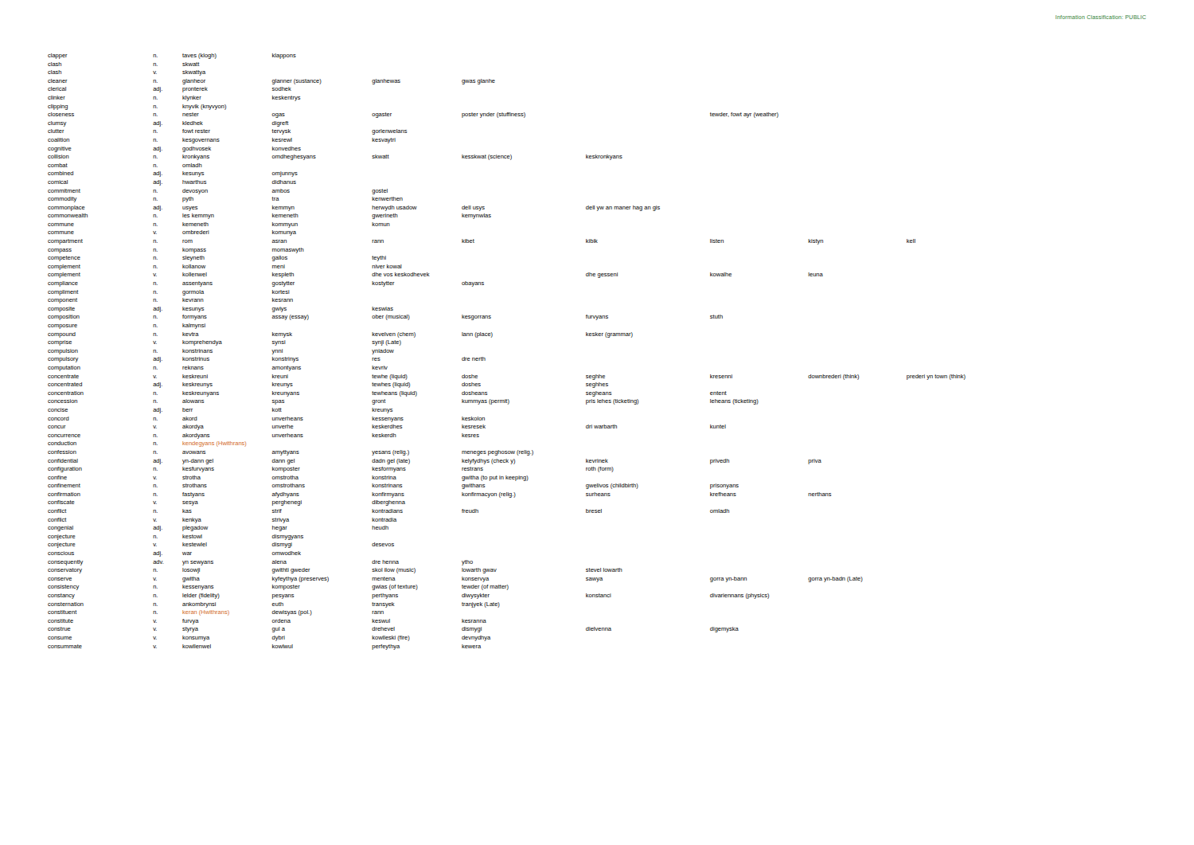Information Classification: PUBLIC
| clapper | n. | taves (klogh) | klappons | | | | | | | |
| clash | n. | skwatt | | | | | | | | |
| clash | v. | skwattya | | | | | | | | |
| cleaner | n. | glanheor | glanner (sustance) | glanhewas | gwas glanhe | | | | | |
| clerical | adj. | pronterek | sodhek | | | | | | | |
| clinker | n. | klynker | keskentrys | | | | | | | |
| clipping | n. | knyvik (knyvyon) | | | | | | | | |
| closeness | n. | nester | ogas | ogaster | poster ynder (stuffiness) | | tewder, fowt ayr (weather) | | | |
| clumsy | adj. | kledhek | digreft | | | | | | | |
| clutter | n. | fowt rester | tervysk | gorlenwelans | | | | | | |
| coalition | n. | kesgovernans | kesrewl | kesvaytri | | | | | | |
| cognitive | adj. | godhvosek | konvedhes | | | | | | | |
| collision | n. | kronkyans | omdheghesyans | skwatt | kesskwat (science) | keskronkyans | | | | |
| combat | n. | omladh | | | | | | | | |
| combined | adj. | kesunys | omjunnys | | | | | | | |
| comical | adj. | hwarthus | didhanus | | | | | | | |
| commitment | n. | devosyon | ambos | gostel | | | | | | |
| commodity | n. | pyth | tra | kenwerthen | | | | | | |
| commonplace | adj. | usyes | kemmyn | herwydh usadow | dell usys | dell yw an maner hag an gis | | | | |
| commonwealth | n. | les kemmyn | kemeneth | gwerineth | kemynwlas | | | | | |
| commune | n. | kemeneth | kommyun | komun | | | | | | |
| commune | v. | ombrederi | komunya | | | | | | | |
| compartment | n. | rom | asran | rann | kibet | kibik | listen | kistyn | kell | |
| compass | n. | kompass | momaswyth | | | | | | | |
| competence | n. | sleyneth | gallos | teythi | | | | | | |
| complement | n. | kollanow | meni | niver kowal | | | | | | |
| complement | v. | kollenwel | kespleth | dhe vos keskodhevek | | dhe gesseni | kowalhe | leuna | | |
| compliance | n. | assentyans | gostytter | kostytter | obayans | | | | | |
| compliment | n. | gormola | kortesi | | | | | | | |
| component | n. | kevrann | kesrann | | | | | | | |
| composite | adj. | kesunys | gwiys | keswias | | | | | | |
| composition | n. | formyans | assay (essay) | ober (musical) | kesgorrans | furvyans | stuth | | | |
| composure | n. | kalmynsi | | | | | | | | |
| compound | n. | kevtra | kemysk | kevelven (chem) | lann (place) | kesker (grammar) | | | | |
| comprise | v. | komprehendya | synsi | synji (Late) | | | | | | |
| compulsion | n. | konstrinans | ynni | yniadow | | | | | | |
| compulsory | adj. | konstrinus | konstrinys | res | dre nerth | | | | | |
| computation | n. | reknans | amontyans | kevriv | | | | | | |
| concentrate | v. | keskreuni | kreuni | tewhe (liquid) | doshe | seghhe | kresenni | downbrederi (think) | prederi yn town (think) | |
| concentrated | adj. | keskreunys | kreunys | tewhes (liquid) | doshes | seghhes | | | | |
| concentration | n. | keskreunyans | kreunyans | tewheans (liquid) | dosheans | segheans | entent | | | |
| concession | n. | alowans | spas | gront | kummyas (permit) | pris lehes (ticketing) | leheans (ticketing) | | | |
| concise | adj. | berr | kott | kreunys | | | | | | |
| concord | n. | akord | unverheans | kessenyans | keskolon | | | | | |
| concur | v. | akordya | unverhe | keskerdhes | kesresek | dri warbarth | kuntel | | | |
| concurrence | n. | akordyans | unverheans | keskerdh | kesres | | | | | |
| conduction | n. | kendegyans (Hwithrans) | | | | | | | | |
| confession | n. | avowans | amyttyans | yesans (relig.) | meneges peghosow (relig.) | | | | | |
| confidential | adj. | yn-dann gel | dann gel | dadn gel (late) | kelyfydhys (check y) | kevrinek | privedh | priva | | |
| configuration | n. | kesfurvyans | komposter | kesformyans | restrans | roth (form) | | | | |
| confine | v. | strotha | omstrotha | konstrina | gwitha (to put in keeping) | | | | | |
| confinement | n. | strothans | omstrothans | konstrinans | gwithans | gwelivos (childbirth) | prisonyans | | | |
| confirmation | n. | fastyans | afydhyans | konfirmyans | konfirmacyon (relig.) | surheans | krefheans | nerthans | | |
| confiscate | v. | sesya | perghenegi | diberghenna | | | | | | |
| conflict | n. | kas | strif | kontradians | freudh | bresel | omladh | | | |
| conflict | v. | kenkya | strivya | kontradia | | | | | | |
| congenial | adj. | plegadow | hegar | heudh | | | | | | |
| conjecture | n. | kestowl | dismygyans | | | | | | | |
| conjecture | v. | kestewlel | dismygi | desevos | | | | | | |
| conscious | adj. | war | omwodhek | | | | | | | |
| consequently | adv. | yn sewyans | alena | dre henna | ytho | | | | | |
| conservatory | n. | losowji | gwithti gweder | skol ilow (music) | lowarth gwav | stevel lowarth | | | | |
| conserve | v. | gwitha | kyfeythya (preserves) | mentena | konservya | sawya | gorra yn-bann | gorra yn-badn (Late) | | |
| consistency | n. | kessenyans | komposter | gwias (of texture) | tewder (of matter) | | | | | |
| constancy | n. | lelder (fidelity) | pesyans | perthyans | diwysykter | konstanci | divariennans (physics) | | | |
| consternation | n. | ankombrynsi | euth | transyek | tranjyek (Late) | | | | | |
| constituent | n. | keran (Hwithrans) | dewisyas (pol.) | rann | | | | | | |
| constitute | v. | furvya | ordena | keswul | kesranna | | | | | |
| construe | v. | styrya | gul a | drehevel | dismygi | dielvenna | digemyska | | | |
| consume | v. | konsumya | dybri | kowlleski (fire) | devnydhya | | | | | |
| consummate | v. | kowllenwel | kowlwul | perfeythya | kewera | | | | | |